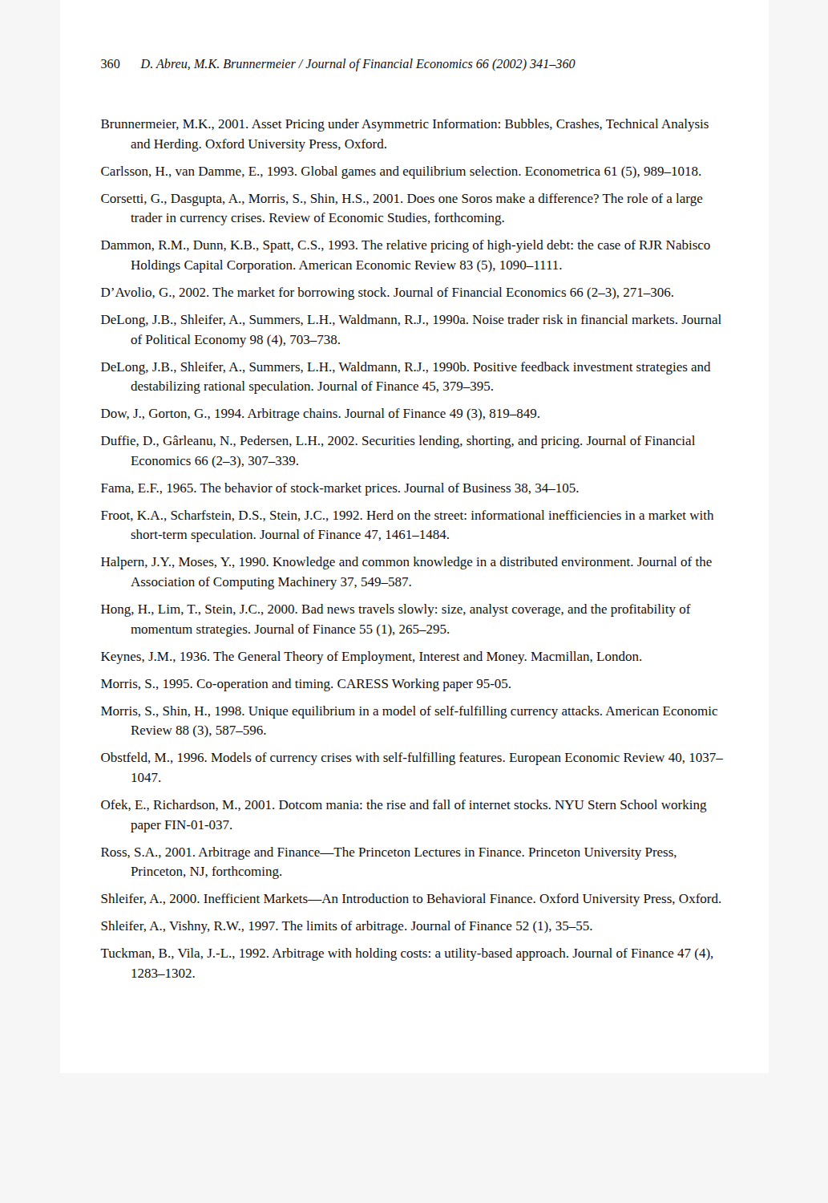360 D. Abreu, M.K. Brunnermeier / Journal of Financial Economics 66 (2002) 341–360
Brunnermeier, M.K., 2001. Asset Pricing under Asymmetric Information: Bubbles, Crashes, Technical Analysis and Herding. Oxford University Press, Oxford.
Carlsson, H., van Damme, E., 1993. Global games and equilibrium selection. Econometrica 61 (5), 989–1018.
Corsetti, G., Dasgupta, A., Morris, S., Shin, H.S., 2001. Does one Soros make a difference? The role of a large trader in currency crises. Review of Economic Studies, forthcoming.
Dammon, R.M., Dunn, K.B., Spatt, C.S., 1993. The relative pricing of high-yield debt: the case of RJR Nabisco Holdings Capital Corporation. American Economic Review 83 (5), 1090–1111.
D’Avolio, G., 2002. The market for borrowing stock. Journal of Financial Economics 66 (2–3), 271–306.
DeLong, J.B., Shleifer, A., Summers, L.H., Waldmann, R.J., 1990a. Noise trader risk in financial markets. Journal of Political Economy 98 (4), 703–738.
DeLong, J.B., Shleifer, A., Summers, L.H., Waldmann, R.J., 1990b. Positive feedback investment strategies and destabilizing rational speculation. Journal of Finance 45, 379–395.
Dow, J., Gorton, G., 1994. Arbitrage chains. Journal of Finance 49 (3), 819–849.
Duffie, D., Gârleanu, N., Pedersen, L.H., 2002. Securities lending, shorting, and pricing. Journal of Financial Economics 66 (2–3), 307–339.
Fama, E.F., 1965. The behavior of stock-market prices. Journal of Business 38, 34–105.
Froot, K.A., Scharfstein, D.S., Stein, J.C., 1992. Herd on the street: informational inefficiencies in a market with short-term speculation. Journal of Finance 47, 1461–1484.
Halpern, J.Y., Moses, Y., 1990. Knowledge and common knowledge in a distributed environment. Journal of the Association of Computing Machinery 37, 549–587.
Hong, H., Lim, T., Stein, J.C., 2000. Bad news travels slowly: size, analyst coverage, and the profitability of momentum strategies. Journal of Finance 55 (1), 265–295.
Keynes, J.M., 1936. The General Theory of Employment, Interest and Money. Macmillan, London.
Morris, S., 1995. Co-operation and timing. CARESS Working paper 95-05.
Morris, S., Shin, H., 1998. Unique equilibrium in a model of self-fulfilling currency attacks. American Economic Review 88 (3), 587–596.
Obstfeld, M., 1996. Models of currency crises with self-fulfilling features. European Economic Review 40, 1037–1047.
Ofek, E., Richardson, M., 2001. Dotcom mania: the rise and fall of internet stocks. NYU Stern School working paper FIN-01-037.
Ross, S.A., 2001. Arbitrage and Finance—The Princeton Lectures in Finance. Princeton University Press, Princeton, NJ, forthcoming.
Shleifer, A., 2000. Inefficient Markets—An Introduction to Behavioral Finance. Oxford University Press, Oxford.
Shleifer, A., Vishny, R.W., 1997. The limits of arbitrage. Journal of Finance 52 (1), 35–55.
Tuckman, B., Vila, J.-L., 1992. Arbitrage with holding costs: a utility-based approach. Journal of Finance 47 (4), 1283–1302.